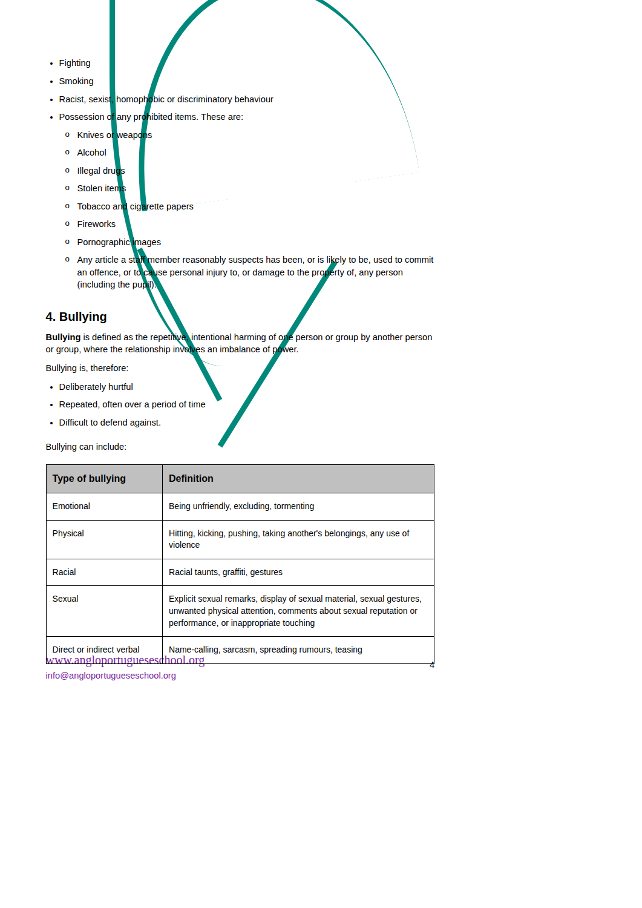Fighting
Smoking
Racist, sexist, homophobic or discriminatory behaviour
Possession of any prohibited items. These are:
Knives or weapons
Alcohol
Illegal drugs
Stolen items
Tobacco and cigarette papers
Fireworks
Pornographic images
Any article a staff member reasonably suspects has been, or is likely to be, used to commit an offence, or to cause personal injury to, or damage to the property of, any person (including the pupil).
4. Bullying
Bullying is defined as the repetitive, intentional harming of one person or group by another person or group, where the relationship involves an imbalance of power.
Bullying is, therefore:
Deliberately hurtful
Repeated, often over a period of time
Difficult to defend against.
Bullying can include:
| Type of bullying | Definition |
| --- | --- |
| Emotional | Being unfriendly, excluding, tormenting |
| Physical | Hitting, kicking, pushing, taking another's belongings, any use of violence |
| Racial | Racial taunts, graffiti, gestures |
| Sexual | Explicit sexual remarks, display of sexual material, sexual gestures, unwanted physical attention, comments about sexual reputation or performance, or inappropriate touching |
| Direct or indirect verbal | Name-calling, sarcasm, spreading rumours, teasing |
www.angloportugueseschool.org
info@angloportugueseschool.org
4